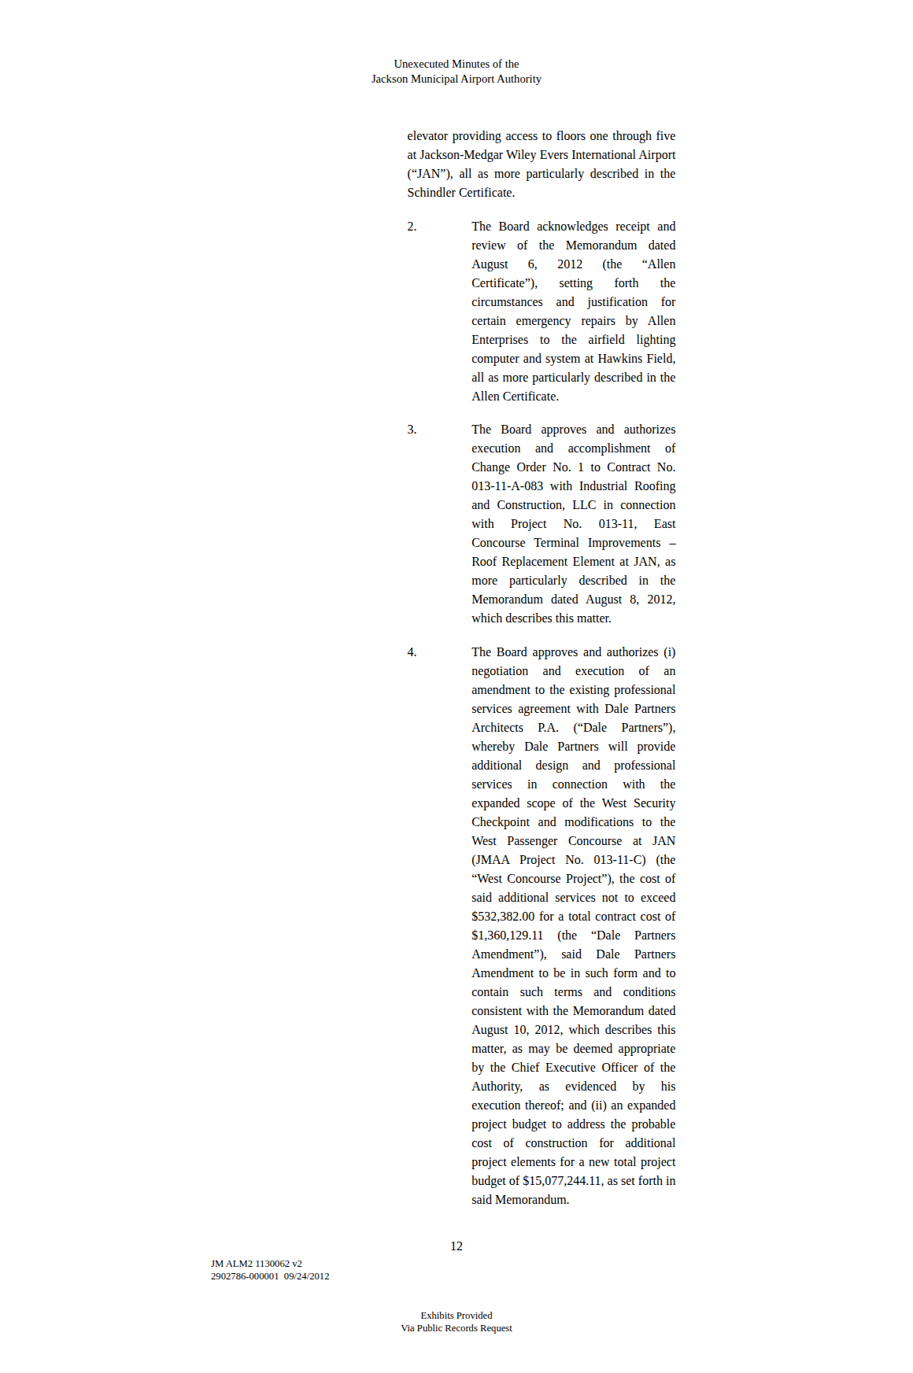Unexecuted Minutes of the
Jackson Municipal Airport Authority
elevator providing access to floors one through five at Jackson-Medgar Wiley Evers International Airport (“JAN”), all as more particularly described in the Schindler Certificate.
2. The Board acknowledges receipt and review of the Memorandum dated August 6, 2012 (the “Allen Certificate”), setting forth the circumstances and justification for certain emergency repairs by Allen Enterprises to the airfield lighting computer and system at Hawkins Field, all as more particularly described in the Allen Certificate.
3. The Board approves and authorizes execution and accomplishment of Change Order No. 1 to Contract No. 013-11-A-083 with Industrial Roofing and Construction, LLC in connection with Project No. 013-11, East Concourse Terminal Improvements – Roof Replacement Element at JAN, as more particularly described in the Memorandum dated August 8, 2012, which describes this matter.
4. The Board approves and authorizes (i) negotiation and execution of an amendment to the existing professional services agreement with Dale Partners Architects P.A. (“Dale Partners”), whereby Dale Partners will provide additional design and professional services in connection with the expanded scope of the West Security Checkpoint and modifications to the West Passenger Concourse at JAN (JMAA Project No. 013-11-C) (the “West Concourse Project”), the cost of said additional services not to exceed $532,382.00 for a total contract cost of $1,360,129.11 (the “Dale Partners Amendment”), said Dale Partners Amendment to be in such form and to contain such terms and conditions consistent with the Memorandum dated August 10, 2012, which describes this matter, as may be deemed appropriate by the Chief Executive Officer of the Authority, as evidenced by his execution thereof; and (ii) an expanded project budget to address the probable cost of construction for additional project elements for a new total project budget of $15,077,244.11, as set forth in said Memorandum.
12
JM ALM2 1130062 v2
2902786-000001 09/24/2012
Exhibits Provided
Via Public Records Request